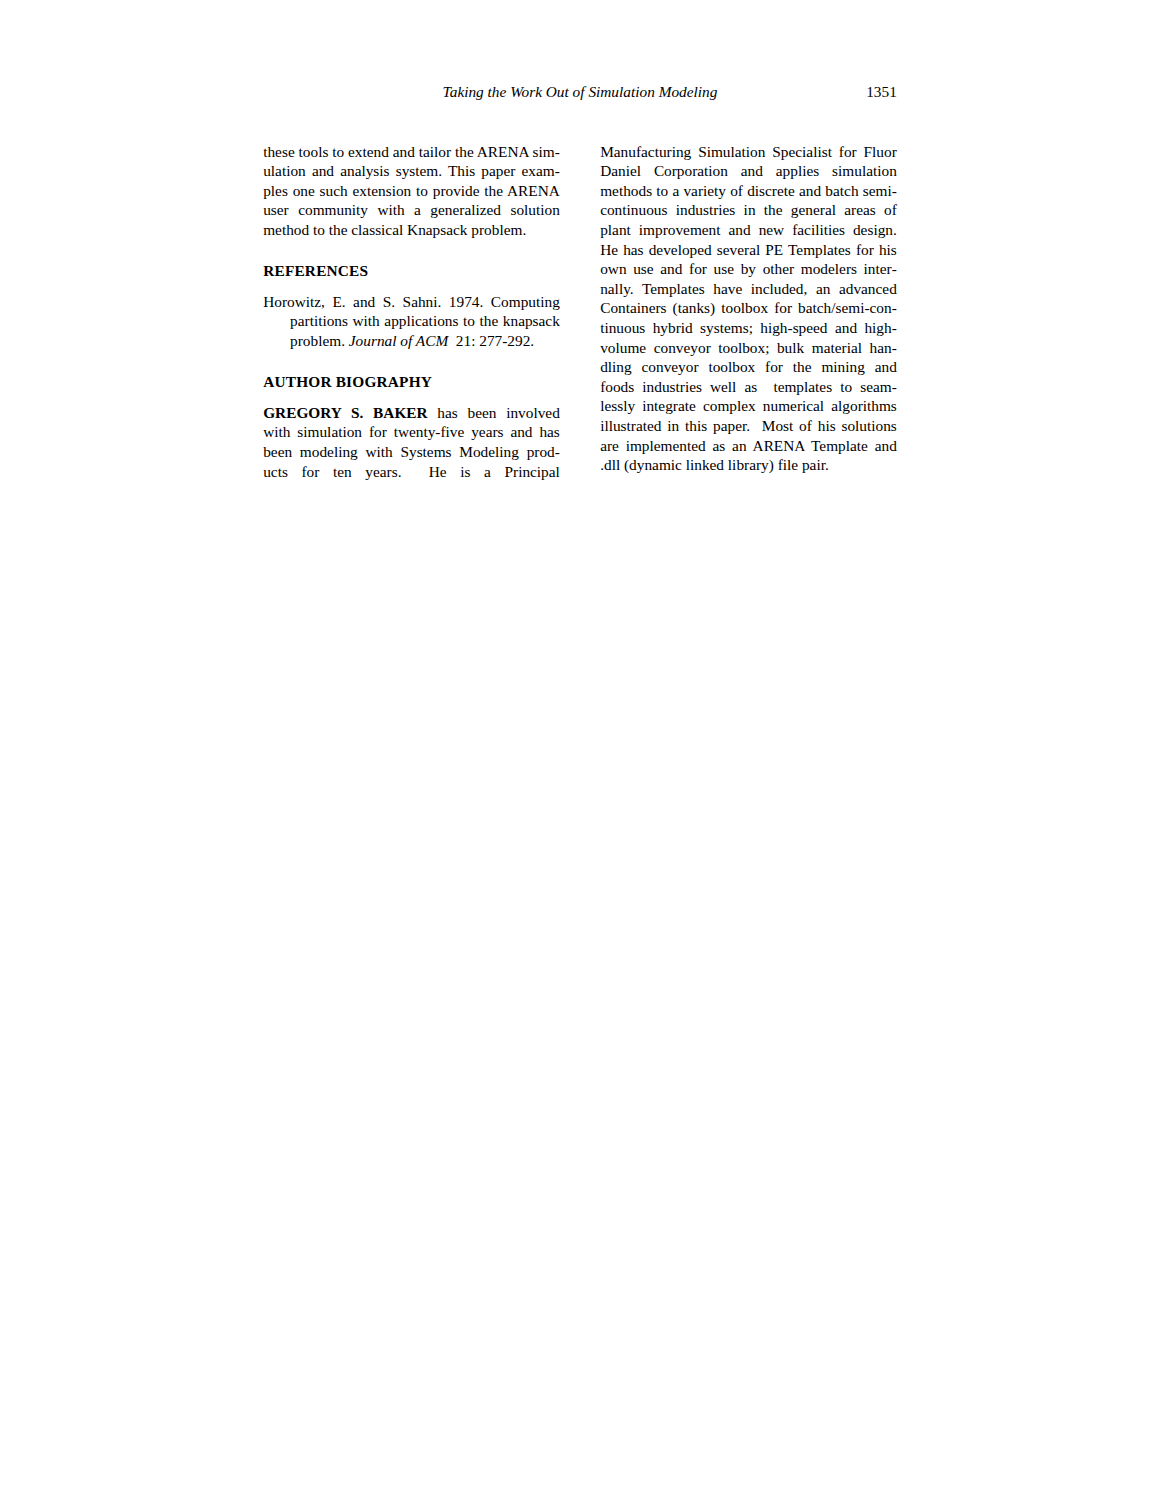Taking the Work Out of Simulation Modeling 1351
these tools to extend and tailor the ARENA simulation and analysis system. This paper examples one such extension to provide the ARENA user community with a generalized solution method to the classical Knapsack problem.
REFERENCES
Horowitz, E. and S. Sahni. 1974. Computing partitions with applications to the knapsack problem. Journal of ACM 21: 277-292.
AUTHOR BIOGRAPHY
GREGORY S. BAKER has been involved with simulation for twenty-five years and has been modeling with Systems Modeling products for ten years. He is a Principal Manufacturing Simulation Specialist for Fluor Daniel Corporation and applies simulation methods to a variety of discrete and batch semi-continuous industries in the general areas of plant improvement and new facilities design. He has developed several PE Templates for his own use and for use by other modelers internally. Templates have included, an advanced Containers (tanks) toolbox for batch/semi-continuous hybrid systems; high-speed and high-volume conveyor toolbox; bulk material handling conveyor toolbox for the mining and foods industries well as templates to seamlessly integrate complex numerical algorithms illustrated in this paper. Most of his solutions are implemented as an ARENA Template and .dll (dynamic linked library) file pair.